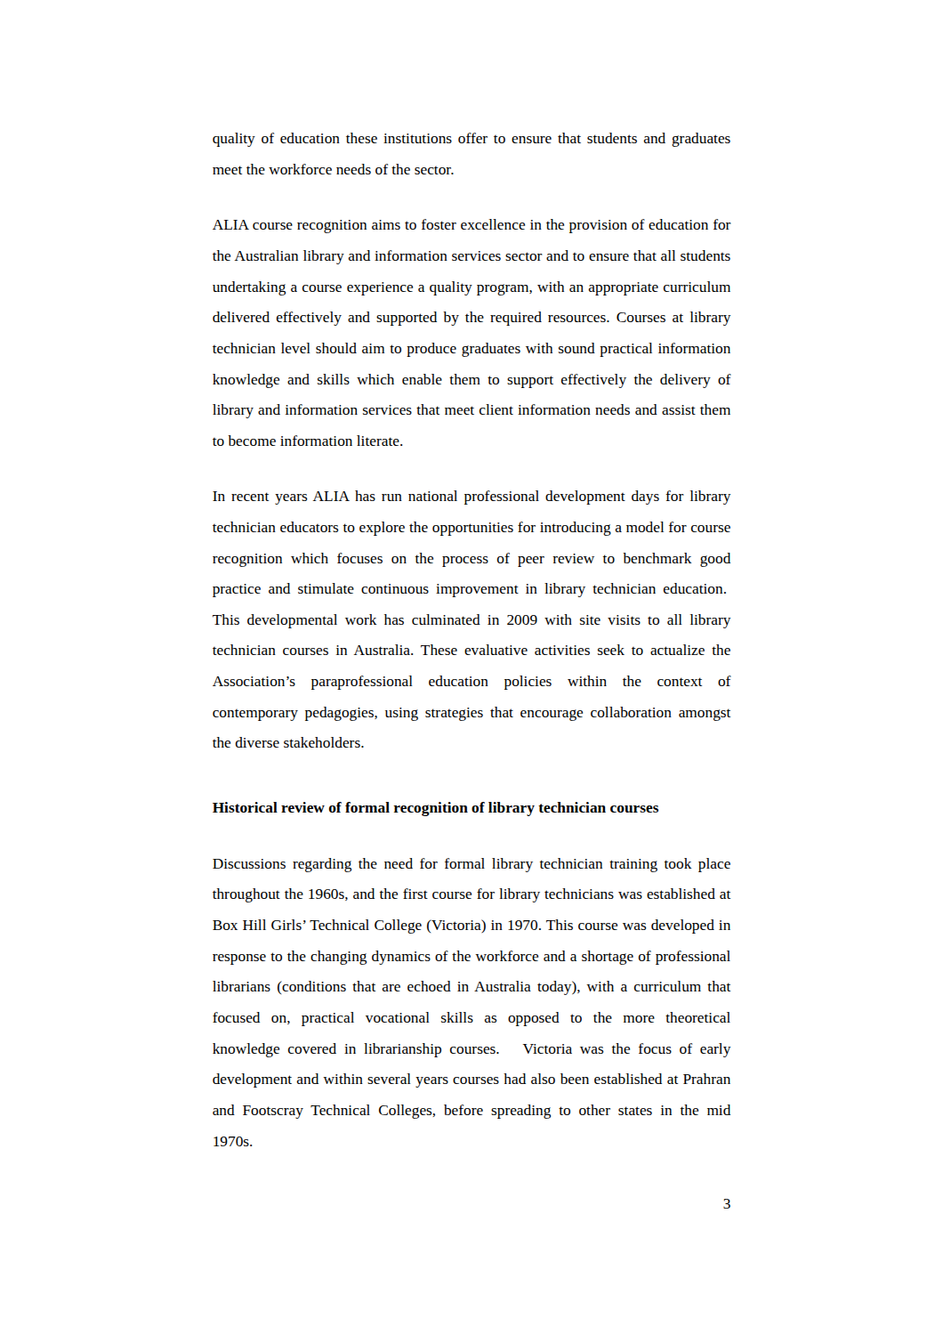quality of education these institutions offer to ensure that students and graduates meet the workforce needs of the sector.
ALIA course recognition aims to foster excellence in the provision of education for the Australian library and information services sector and to ensure that all students undertaking a course experience a quality program, with an appropriate curriculum delivered effectively and supported by the required resources. Courses at library technician level should aim to produce graduates with sound practical information knowledge and skills which enable them to support effectively the delivery of library and information services that meet client information needs and assist them to become information literate.
In recent years ALIA has run national professional development days for library technician educators to explore the opportunities for introducing a model for course recognition which focuses on the process of peer review to benchmark good practice and stimulate continuous improvement in library technician education. This developmental work has culminated in 2009 with site visits to all library technician courses in Australia. These evaluative activities seek to actualize the Association’s paraprofessional education policies within the context of contemporary pedagogies, using strategies that encourage collaboration amongst the diverse stakeholders.
Historical review of formal recognition of library technician courses
Discussions regarding the need for formal library technician training took place throughout the 1960s, and the first course for library technicians was established at Box Hill Girls’ Technical College (Victoria) in 1970. This course was developed in response to the changing dynamics of the workforce and a shortage of professional librarians (conditions that are echoed in Australia today), with a curriculum that focused on, practical vocational skills as opposed to the more theoretical knowledge covered in librarianship courses. Victoria was the focus of early development and within several years courses had also been established at Prahran and Footscray Technical Colleges, before spreading to other states in the mid 1970s.
3